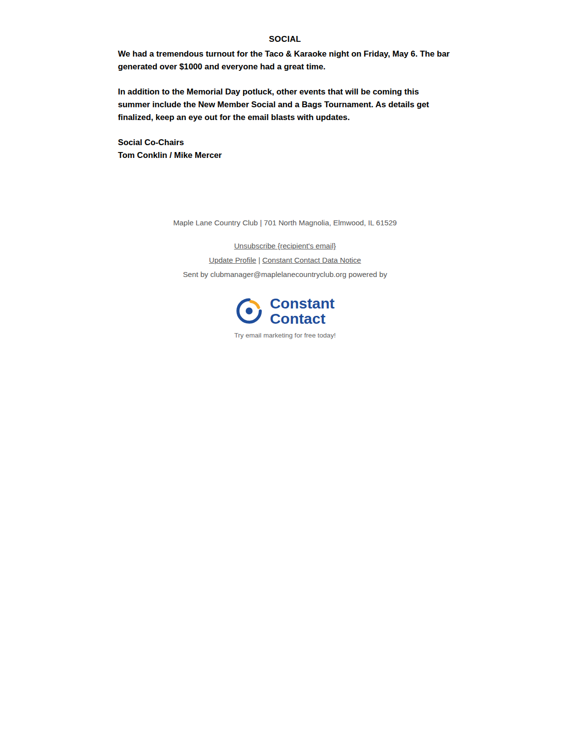SOCIAL
We had a tremendous turnout for the Taco & Karaoke night on Friday, May 6. The bar generated over $1000 and everyone had a great time.
In addition to the Memorial Day potluck, other events that will be coming this summer include the New Member Social and a Bags Tournament. As details get finalized, keep an eye out for the email blasts with updates.
Social Co-Chairs
Tom Conklin / Mike Mercer
Maple Lane Country Club | 701 North Magnolia, Elmwood, IL 61529
Unsubscribe {recipient's email}
Update Profile | Constant Contact Data Notice
Sent by clubmanager@maplelanecountryclub.org powered by
Constant
Contact
Try email marketing for free today!